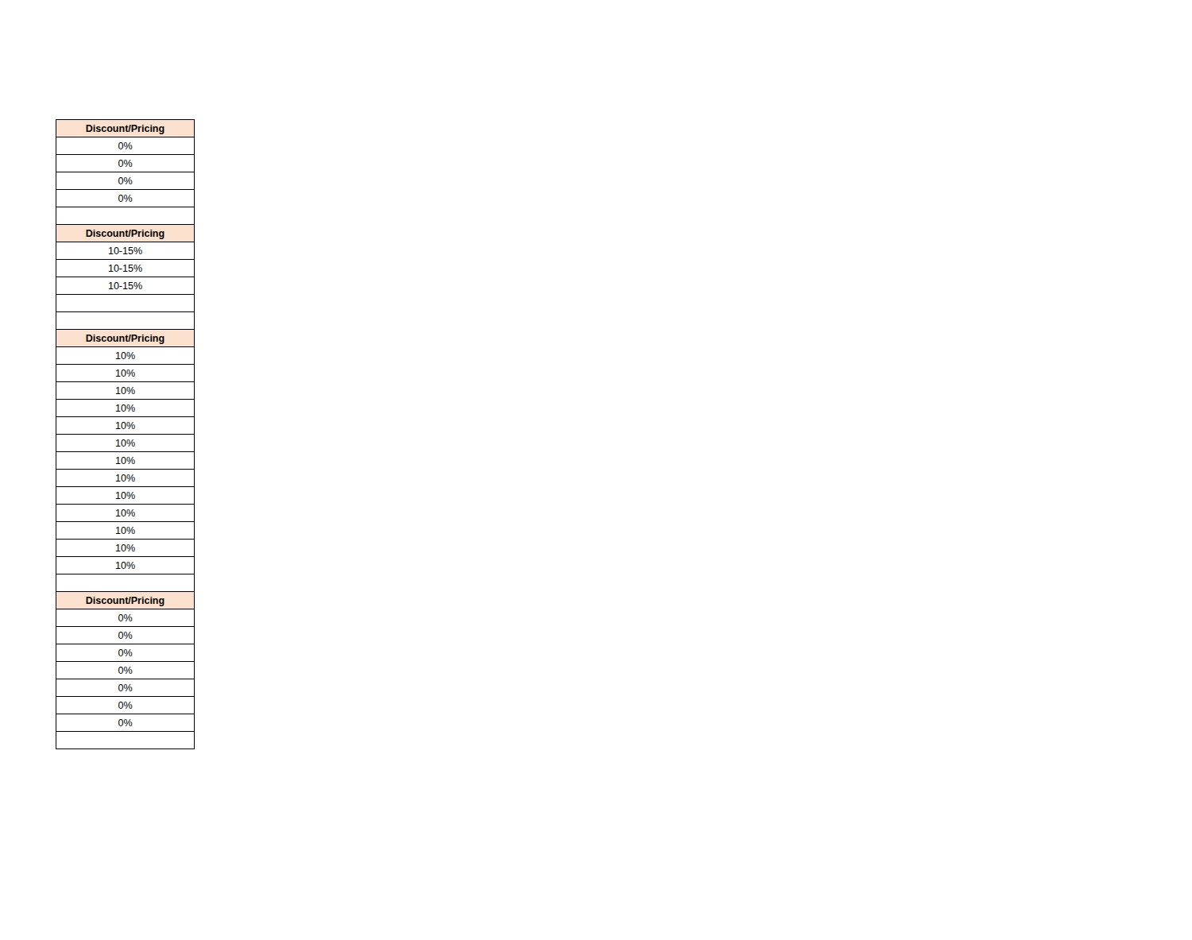| Discount/Pricing |
| 0% |
| 0% |
| 0% |
| 0% |
| Discount/Pricing |
| 10-15% |
| 10-15% |
| 10-15% |
| Discount/Pricing |
| 10% |
| 10% |
| 10% |
| 10% |
| 10% |
| 10% |
| 10% |
| 10% |
| 10% |
| 10% |
| 10% |
| 10% |
| 10% |
| Discount/Pricing |
| 0% |
| 0% |
| 0% |
| 0% |
| 0% |
| 0% |
| 0% |